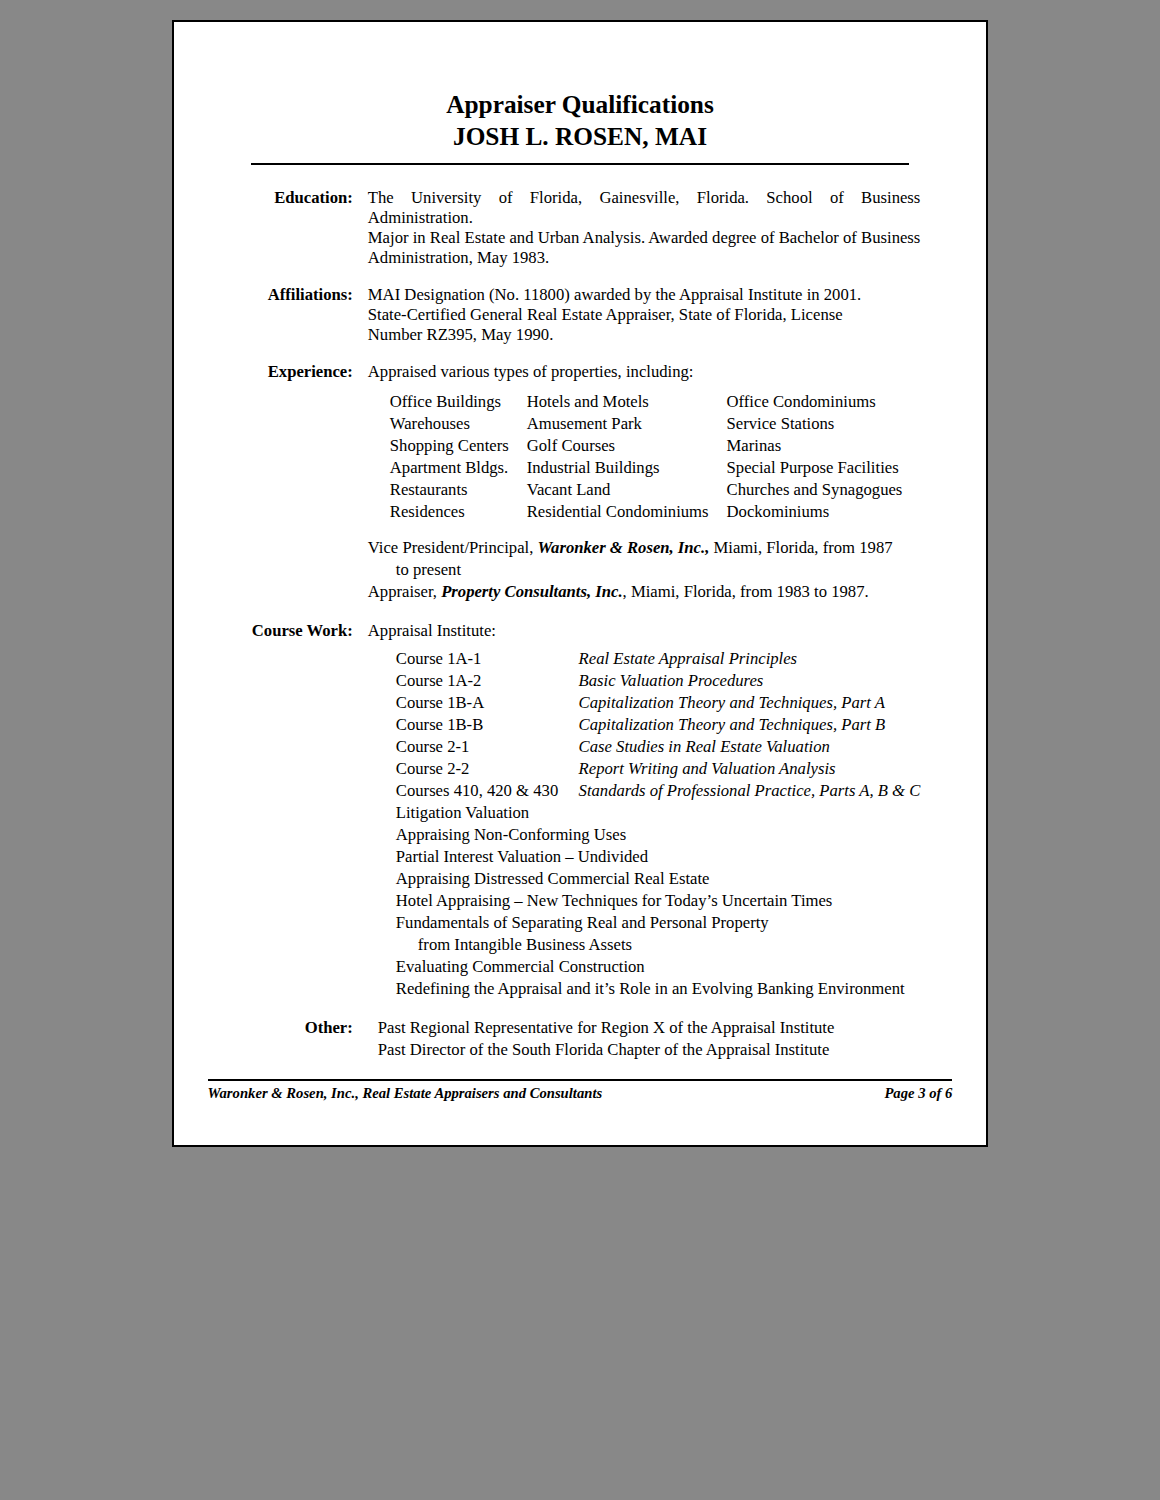Appraiser Qualifications
JOSH L. ROSEN, MAI
| Education: | The University of Florida, Gainesville, Florida. School of Business Administration. Major in Real Estate and Urban Analysis. Awarded degree of Bachelor of Business Administration, May 1983. |
| Affiliations: | MAI Designation (No. 11800) awarded by the Appraisal Institute in 2001. State-Certified General Real Estate Appraiser, State of Florida, License Number RZ395, May 1990. |
| Experience: | Appraised various types of properties, including: / Office Buildings / Hotels and Motels / Office Condominiums / / Warehouses / Amusement Park / Service Stations / / Shopping Centers / Golf Courses / Marinas / / Apartment Bldgs. / Industrial Buildings / Special Purpose Facilities / / Restaurants / Vacant Land / Churches and Synagogues / / Residences / Residential Condominiums / Dockominiums / Vice President/Principal, Waronker & Rosen, Inc., Miami, Florida, from 1987 to present Appraiser, Property Consultants, Inc. , Miami, Florida, from 1983 to 1987. |
| Course Work: | Appraisal Institute: / Course 1A-1 / Real Estate Appraisal Principles / / Course 1A-2 / Basic Valuation Procedures / / Course 1B-A / Capitalization Theory and Techniques, Part A / / Course 1B-B / Capitalization Theory and Techniques, Part B / / Course 2-1 / Case Studies in Real Estate Valuation / / Course 2-2 / Report Writing and Valuation Analysis / / Courses 410, 420 & 430 / Standards of Professional Practice, Parts A, B & C / Litigation Valuation Appraising Non-Conforming Uses Partial Interest Valuation – Undivided Appraising Distressed Commercial Real Estate Hotel Appraising – New Techniques for Today’s Uncertain Times Fundamentals of Separating Real and Personal Property from Intangible Business Assets Evaluating Commercial Construction Redefining the Appraisal and it’s Role in an Evolving Banking Environment |
| Other: | Past Regional Representative for Region X of the Appraisal Institute Past Director of the South Florida Chapter of the Appraisal Institute |
Waronker & Rosen, Inc., Real Estate Appraisers and Consultants Page 3 of 6